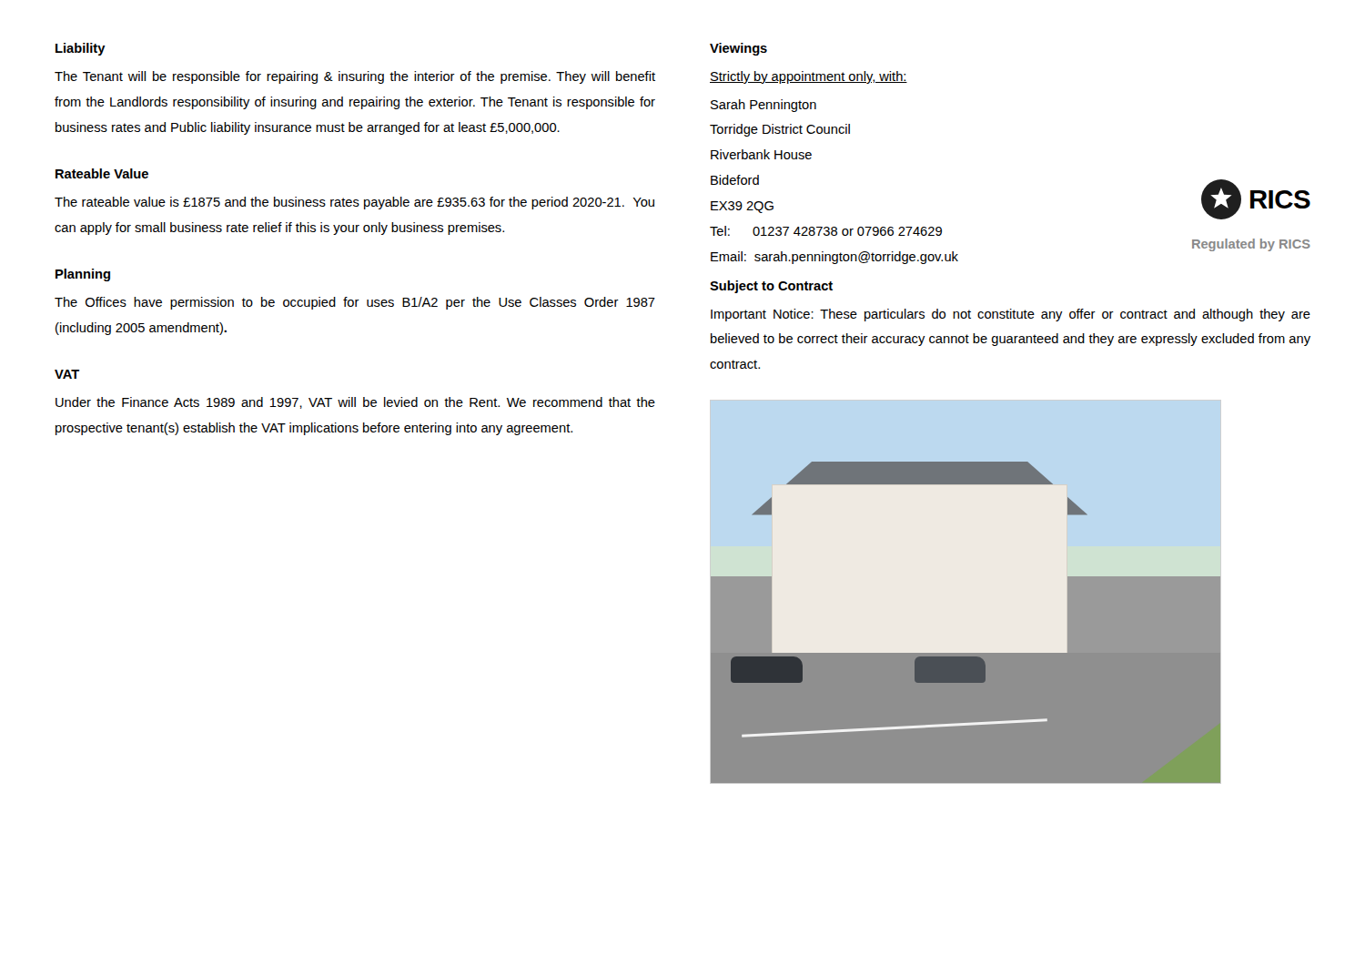Liability
The Tenant will be responsible for repairing & insuring the interior of the premise. They will benefit from the Landlords responsibility of insuring and repairing the exterior. The Tenant is responsible for business rates and Public liability insurance must be arranged for at least £5,000,000.
Rateable Value
The rateable value is £1875 and the business rates payable are £935.63 for the period 2020-21. You can apply for small business rate relief if this is your only business premises.
Planning
The Offices have permission to be occupied for uses B1/A2 per the Use Classes Order 1987 (including 2005 amendment).
VAT
Under the Finance Acts 1989 and 1997, VAT will be levied on the Rent. We recommend that the prospective tenant(s) establish the VAT implications before entering into any agreement.
Viewings
Strictly by appointment only, with:
Sarah Pennington
Torridge District Council
Riverbank House
Bideford
EX39 2QG
Tel: 01237 428738 or 07966 274629
Email: sarah.pennington@torridge.gov.uk
RICS Regulated by RICS
Subject to Contract
Important Notice: These particulars do not constitute any offer or contract and although they are believed to be correct their accuracy cannot be guaranteed and they are expressly excluded from any contract.